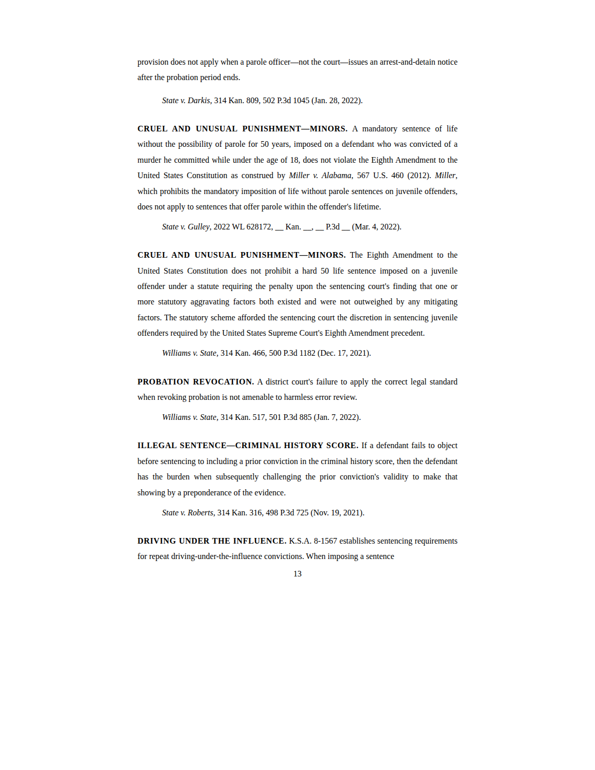provision does not apply when a parole officer—not the court—issues an arrest-and-detain notice after the probation period ends.
State v. Darkis, 314 Kan. 809, 502 P.3d 1045 (Jan. 28, 2022).
CRUEL AND UNUSUAL PUNISHMENT—MINORS. A mandatory sentence of life without the possibility of parole for 50 years, imposed on a defendant who was convicted of a murder he committed while under the age of 18, does not violate the Eighth Amendment to the United States Constitution as construed by Miller v. Alabama, 567 U.S. 460 (2012). Miller, which prohibits the mandatory imposition of life without parole sentences on juvenile offenders, does not apply to sentences that offer parole within the offender's lifetime.
State v. Gulley, 2022 WL 628172, __ Kan. __, __ P.3d __ (Mar. 4, 2022).
CRUEL AND UNUSUAL PUNISHMENT—MINORS. The Eighth Amendment to the United States Constitution does not prohibit a hard 50 life sentence imposed on a juvenile offender under a statute requiring the penalty upon the sentencing court's finding that one or more statutory aggravating factors both existed and were not outweighed by any mitigating factors. The statutory scheme afforded the sentencing court the discretion in sentencing juvenile offenders required by the United States Supreme Court's Eighth Amendment precedent.
Williams v. State, 314 Kan. 466, 500 P.3d 1182 (Dec. 17, 2021).
PROBATION REVOCATION. A district court's failure to apply the correct legal standard when revoking probation is not amenable to harmless error review.
Williams v. State, 314 Kan. 517, 501 P.3d 885 (Jan. 7, 2022).
ILLEGAL SENTENCE—CRIMINAL HISTORY SCORE. If a defendant fails to object before sentencing to including a prior conviction in the criminal history score, then the defendant has the burden when subsequently challenging the prior conviction's validity to make that showing by a preponderance of the evidence.
State v. Roberts, 314 Kan. 316, 498 P.3d 725 (Nov. 19, 2021).
DRIVING UNDER THE INFLUENCE. K.S.A. 8-1567 establishes sentencing requirements for repeat driving-under-the-influence convictions. When imposing a sentence
13